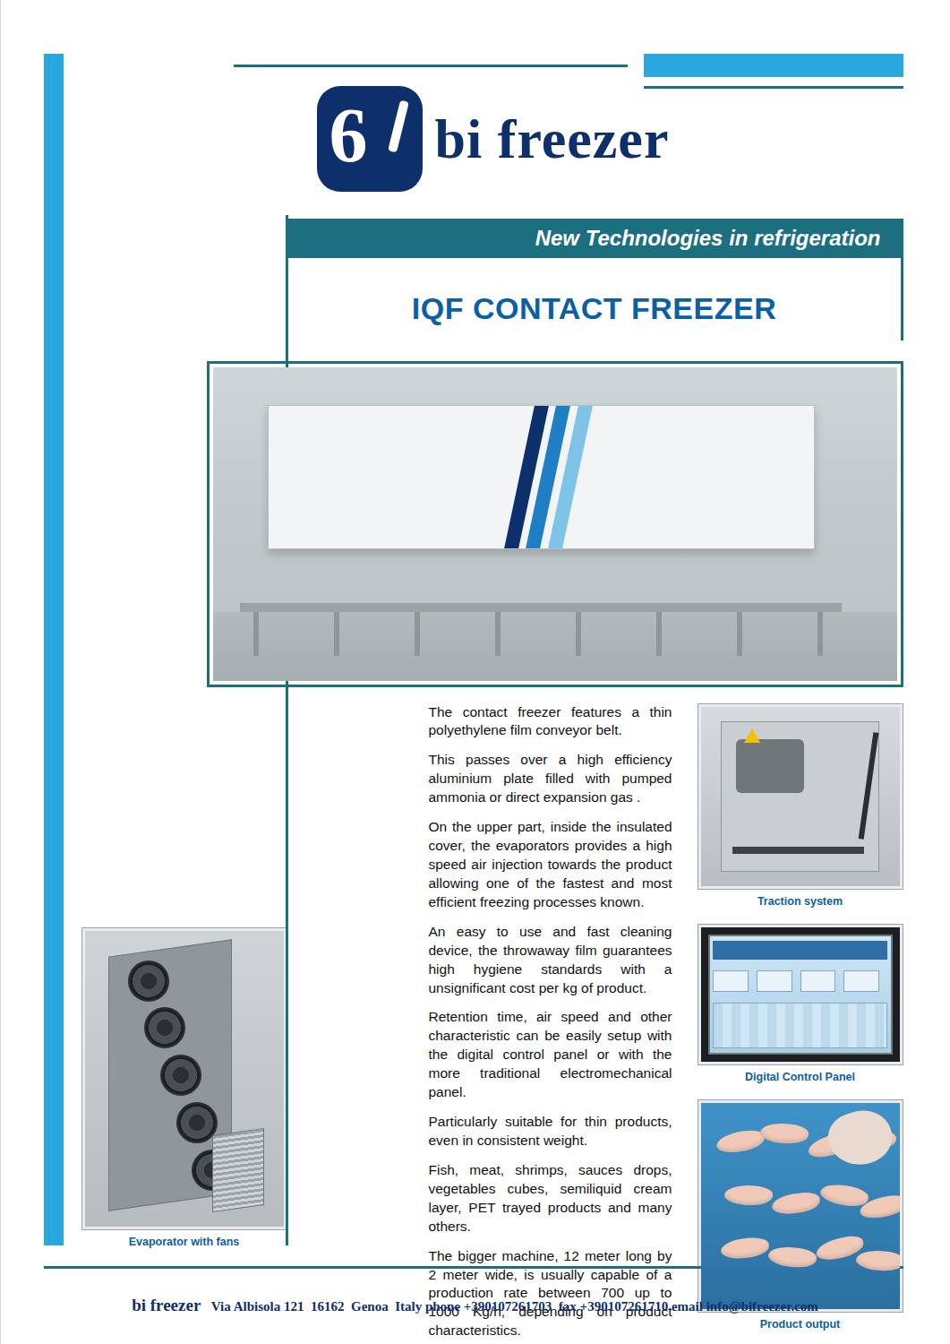6
bi freezer
New Technologies in refrigeration
IQF CONTACT FREEZER
Evaporator with fans
The contact freezer features a thin polyethylene film conveyor belt.
This passes over a high efficiency aluminium plate filled with pumped ammonia or direct expansion gas .
On the upper part, inside the insulated cover, the evaporators provides a high speed air injection towards the product allowing one of the fastest and most efficient freezing processes known.
An easy to use and fast cleaning device, the throwaway film guarantees high hygiene standards with a unsignificant cost per kg of product.
Retention time, air speed and other characteristic can be easily setup with the digital control panel or with the more traditional electromechanical panel.
Particularly suitable for thin products, even in consistent weight.
Fish, meat, shrimps, sauces drops, vegetables cubes, semiliquid cream layer, PET trayed products and many others.
The bigger machine, 12 meter long by 2 meter wide, is usually capable of a production rate between 700 up to 1000 Kg/h, depending on product characteristics.
Traction system
Digital Control Panel
Product output
bi freezer Via Albisola 121 16162 Genoa Italy phone +390107261703 fax +390107261710 email info@bifreezer.com